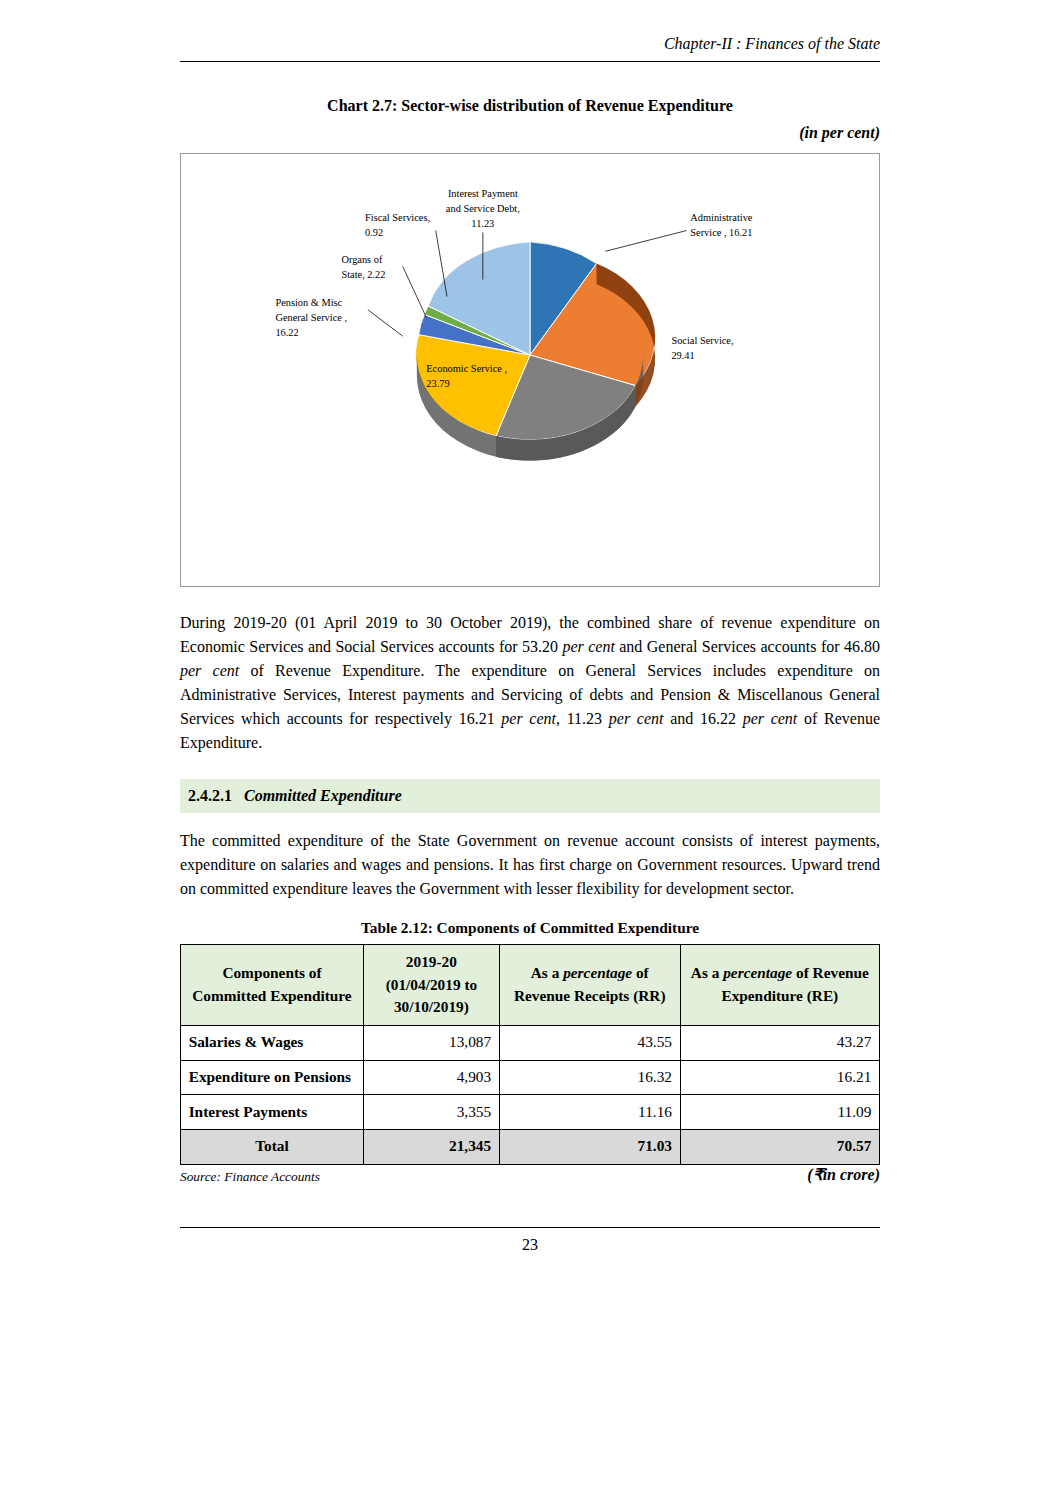Chapter-II : Finances of the State
Chart 2.7: Sector-wise distribution of Revenue Expenditure
(in per cent)
Interest Payment and Service Debt, 11.23 Administrative Service , 16.21 Fiscal Services, 0.92 Organs of State, 2.22 Pension & Misc General Service , 16.22 Social Service, 29.41 Economic Service , 23.79
During 2019-20 (01 April 2019 to 30 October 2019), the combined share of revenue expenditure on Economic Services and Social Services accounts for 53.20 per cent and General Services accounts for 46.80 per cent of Revenue Expenditure. The expenditure on General Services includes expenditure on Administrative Services, Interest payments and Servicing of debts and Pension & Miscellanous General Services which accounts for respectively 16.21 per cent, 11.23 per cent and 16.22 per cent of Revenue Expenditure.
2.4.2.1 Committed Expenditure
The committed expenditure of the State Government on revenue account consists of interest payments, expenditure on salaries and wages and pensions. It has first charge on Government resources. Upward trend on committed expenditure leaves the Government with lesser flexibility for development sector.
Table 2.12: Components of Committed Expenditure
| Components of Committed Expenditure | 2019-20 (01/04/2019 to 30/10/2019) | As a percentage of Revenue Receipts (RR) | As a percentage of Revenue Expenditure (RE) |
| --- | --- | --- | --- |
| Salaries & Wages | 13,087 | 43.55 | 43.27 |
| Expenditure on Pensions | 4,903 | 16.32 | 16.21 |
| Interest Payments | 3,355 | 11.16 | 11.09 |
| Total | 21,345 | 71.03 | 70.57 |
Source: Finance Accounts
(₹in crore)
23